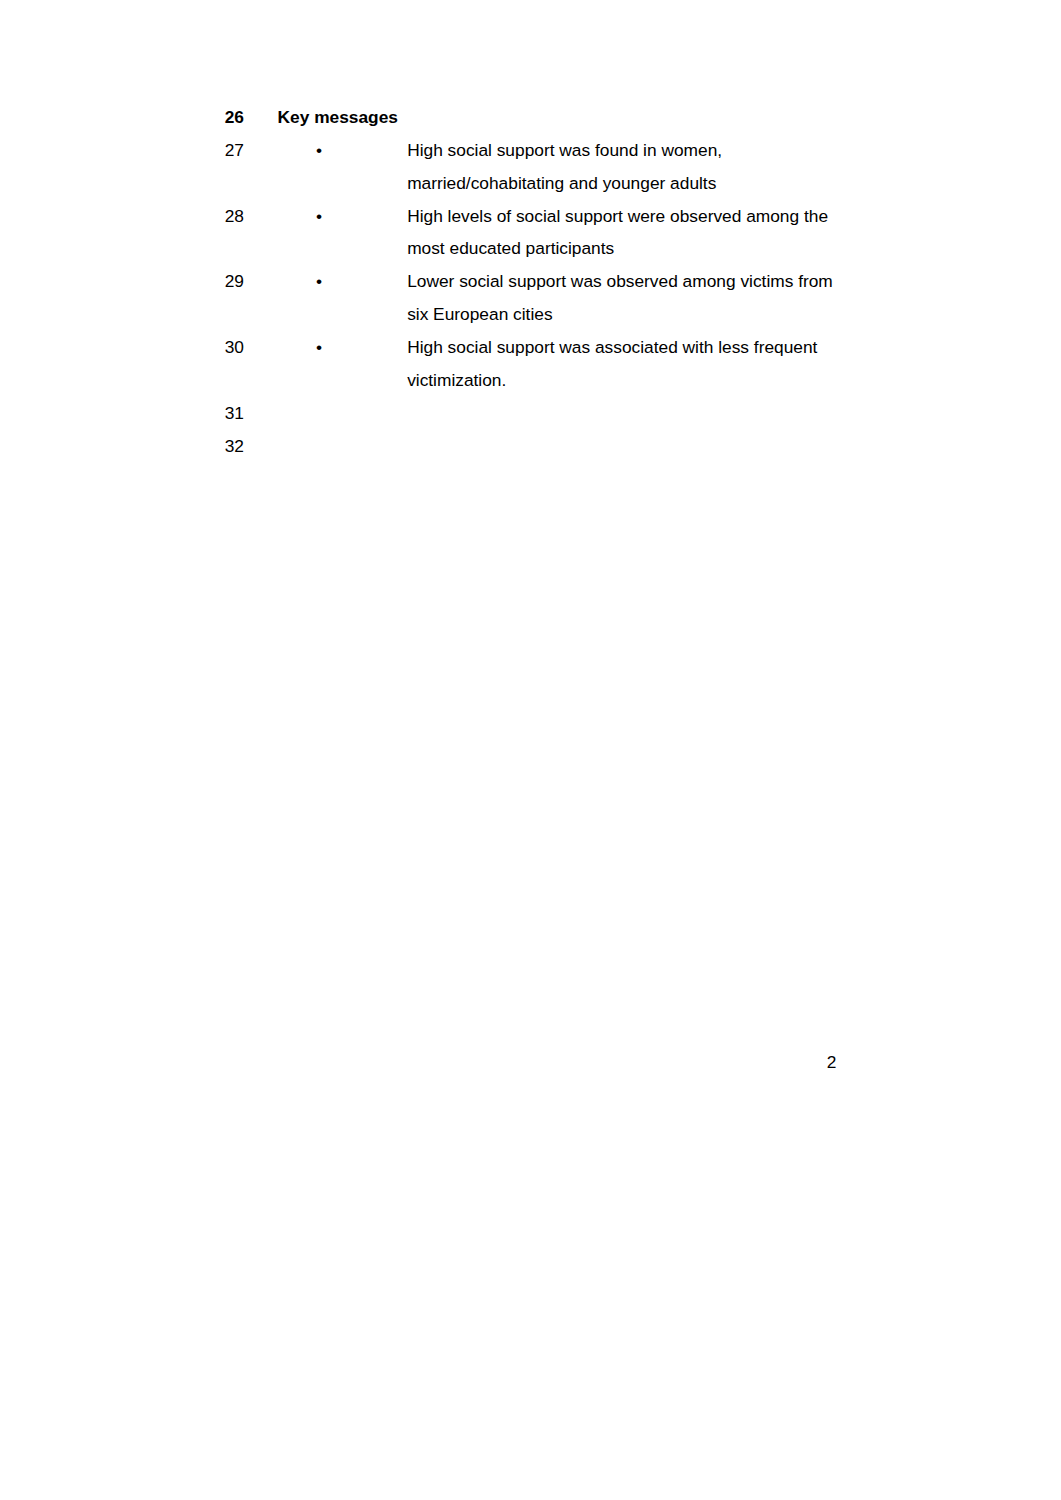26 Key messages
27 • High social support was found in women, married/cohabitating and younger adults
28 • High levels of social support were observed among the most educated participants
29 • Lower social support was observed among victims from six European cities
30 • High social support was associated with less frequent victimization.
31
32
2